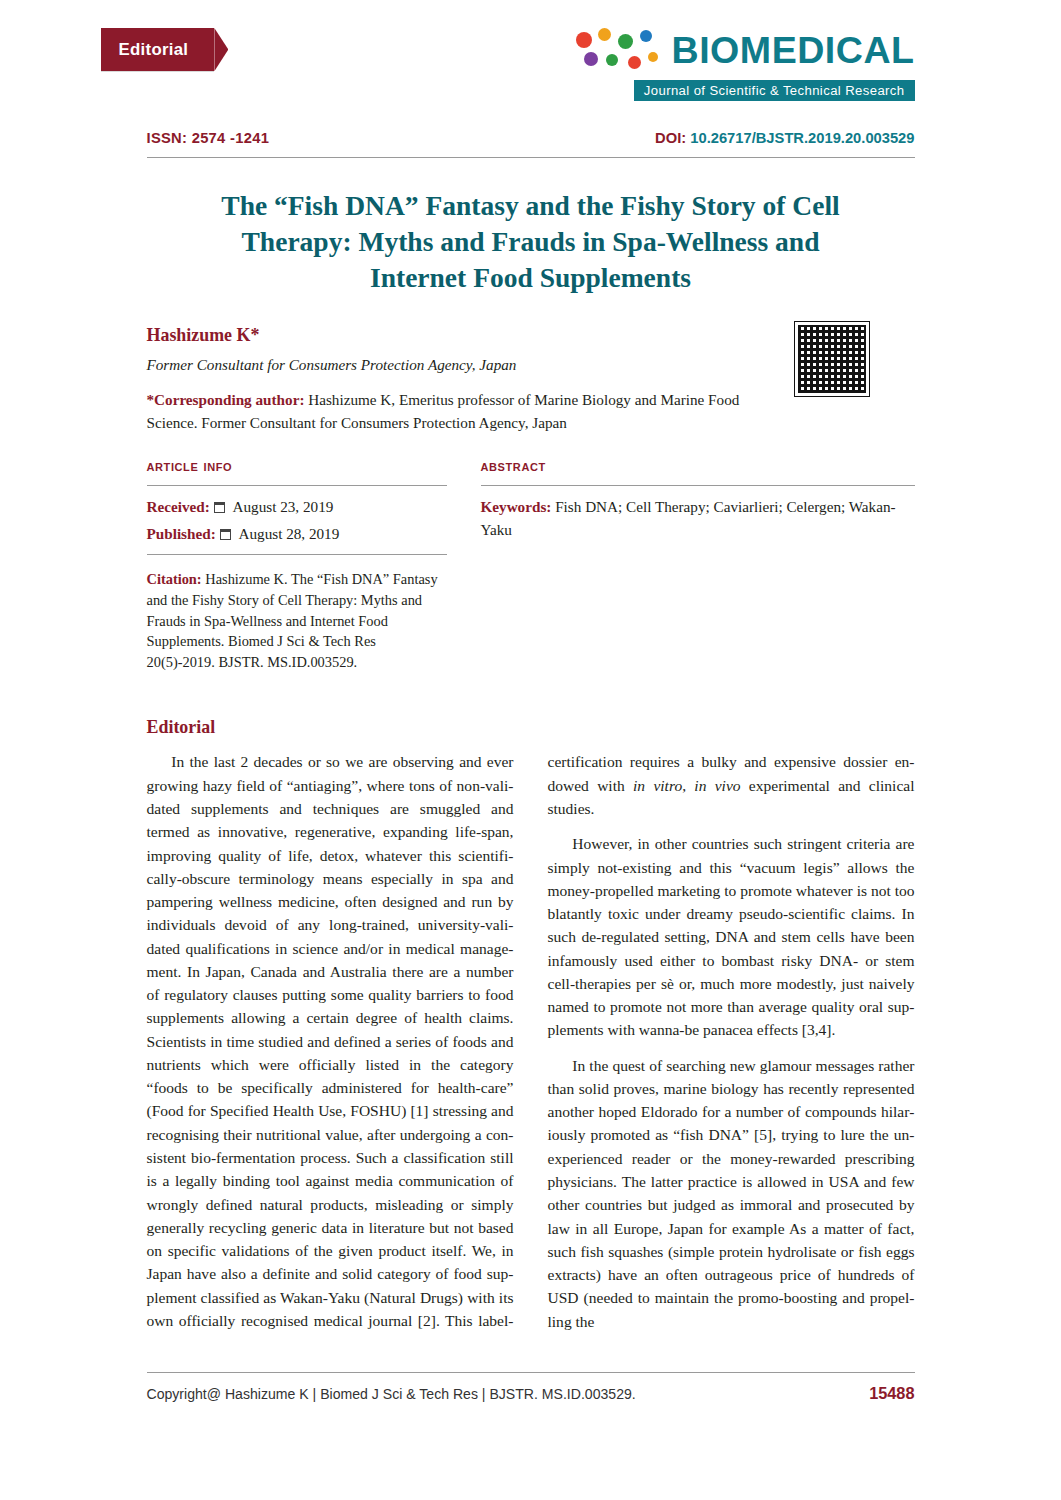Editorial
BIOMEDICAL
Journal of Scientific & Technical Research
ISSN: 2574 -1241
DOI: 10.26717/BJSTR.2019.20.003529
The “Fish DNA” Fantasy and the Fishy Story of Cell
Therapy: Myths and Frauds in Spa-Wellness and
Internet Food Supplements
Hashizume K*
Former Consultant for Consumers Protection Agency, Japan
*Corresponding author: Hashizume K, Emeritus professor of Marine Biology and Marine Food Science. Former Consultant for Consumers Protection Agency, Japan
Article Info
Received: August 23, 2019
Published: August 28, 2019
Citation: Hashizume K. The “Fish DNA” Fantasy and the Fishy Story of Cell Therapy: Myths and Frauds in Spa-Wellness and Internet Food Supplements. Biomed J Sci & Tech Res 20(5)-2019. BJSTR. MS.ID.003529.
Abstract
Keywords: Fish DNA; Cell Therapy; Caviarlieri; Celergen; Wakan-Yaku
Editorial
In the last 2 decades or so we are observing and ever growing hazy field of “antiaging”, where tons of non-validated supplements and techniques are smuggled and termed as innovative, regenerative, expanding life-span, improving quality of life, detox, whatever this scientifically-obscure terminology means especially in spa and pampering wellness medicine, often designed and run by individuals devoid of any long-trained, university-validated qualifications in science and/or in medical management. In Japan, Canada and Australia there are a number of regulatory clauses putting some quality barriers to food supplements allowing a certain degree of health claims. Scientists in time studied and defined a series of foods and nutrients which were officially listed in the category “foods to be specifically administered for health-care” (Food for Specified Health Use, FOSHU) [1] stressing and recognising their nutritional value, after undergoing a consistent bio-fermentation process. Such a classification still is a legally binding tool against media communication of wrongly defined natural products, misleading or simply generally recycling generic data in literature but not based on specific validations of the given product itself. We, in Japan have also a definite and solid category of food supplement classified as Wakan-Yaku (Natural Drugs) with its own officially recognised medical journal [2]. This label-certification requires a bulky and expensive dossier endowed with in vitro, in vivo experimental and clinical studies.
However, in other countries such stringent criteria are simply not-existing and this “vacuum legis” allows the money-propelled marketing to promote whatever is not too blatantly toxic under dreamy pseudo-scientific claims. In such de-regulated setting, DNA and stem cells have been infamously used either to bombast risky DNA- or stem cell-therapies per sè or, much more modestly, just naively named to promote not more than average quality oral supplements with wanna-be panacea effects [3,4].
In the quest of searching new glamour messages rather than solid proves, marine biology has recently represented another hoped Eldorado for a number of compounds hilariously promoted as “fish DNA” [5], trying to lure the unexperienced reader or the money-rewarded prescribing physicians. The latter practice is allowed in USA and few other countries but judged as immoral and prosecuted by law in all Europe, Japan for example As a matter of fact, such fish squashes (simple protein hydrolisate or fish eggs extracts) have an often outrageous price of hundreds of USD (needed to maintain the promo-boosting and propelling the
Copyright@ Hashizume K | Biomed J Sci & Tech Res | BJSTR. MS.ID.003529.
15488